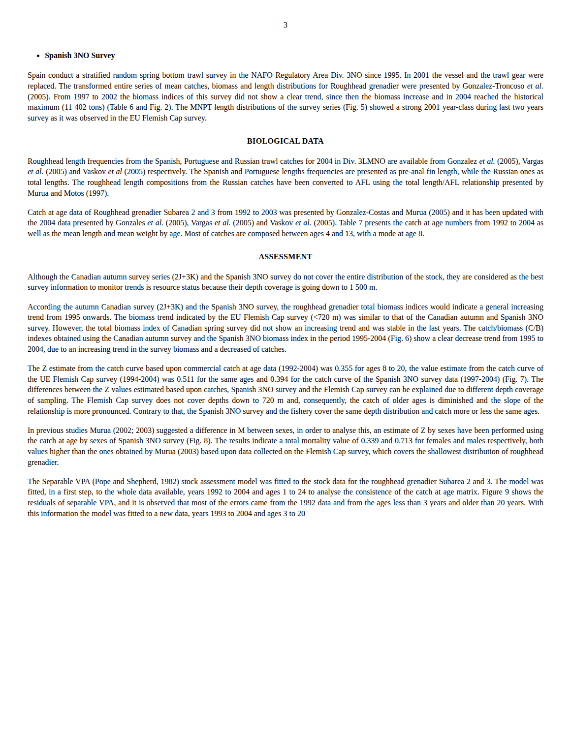3
Spanish 3NO Survey
Spain conduct a stratified random spring bottom trawl survey in the NAFO Regulatory Area Div. 3NO since 1995. In 2001 the vessel and the trawl gear were replaced. The transformed entire series of mean catches, biomass and length distributions for Roughhead grenadier were presented by Gonzalez-Troncoso et al. (2005). From 1997 to 2002 the biomass indices of this survey did not show a clear trend, since then the biomass increase and in 2004 reached the historical maximum (11 402 tons) (Table 6 and Fig. 2). The MNPT length distributions of the survey series (Fig. 5) showed a strong 2001 year-class during last two years survey as it was observed in the EU Flemish Cap survey.
BIOLOGICAL DATA
Roughhead length frequencies from the Spanish, Portuguese and Russian trawl catches for 2004 in Div. 3LMNO are available from Gonzalez et al. (2005), Vargas et al. (2005) and Vaskov et al (2005) respectively. The Spanish and Portuguese lengths frequencies are presented as pre-anal fin length, while the Russian ones as total lengths. The roughhead length compositions from the Russian catches have been converted to AFL using the total length/AFL relationship presented by Murua and Motos (1997).
Catch at age data of Roughhead grenadier Subarea 2 and 3 from 1992 to 2003 was presented by Gonzalez-Costas and Murua (2005) and it has been updated with the 2004 data presented by Gonzales et al. (2005), Vargas et al. (2005) and Vaskov et al. (2005). Table 7 presents the catch at age numbers from 1992 to 2004 as well as the mean length and mean weight by age. Most of catches are composed between ages 4 and 13, with a mode at age 8.
ASSESSMENT
Although the Canadian autumn survey series (2J+3K) and the Spanish 3NO survey do not cover the entire distribution of the stock, they are considered as the best survey information to monitor trends is resource status because their depth coverage is going down to 1 500 m.
According the autumn Canadian survey (2J+3K) and the Spanish 3NO survey, the roughhead grenadier total biomass indices would indicate a general increasing trend from 1995 onwards. The biomass trend indicated by the EU Flemish Cap survey (<720 m) was similar to that of the Canadian autumn and Spanish 3NO survey. However, the total biomass index of Canadian spring survey did not show an increasing trend and was stable in the last years. The catch/biomass (C/B) indexes obtained using the Canadian autumn survey and the Spanish 3NO biomass index in the period 1995-2004 (Fig. 6) show a clear decrease trend from 1995 to 2004, due to an increasing trend in the survey biomass and a decreased of catches.
The Z estimate from the catch curve based upon commercial catch at age data (1992-2004) was 0.355 for ages 8 to 20, the value estimate from the catch curve of the UE Flemish Cap survey (1994-2004) was 0.511 for the same ages and 0.394 for the catch curve of the Spanish 3NO survey data (1997-2004) (Fig. 7). The differences between the Z values estimated based upon catches, Spanish 3NO survey and the Flemish Cap survey can be explained due to different depth coverage of sampling. The Flemish Cap survey does not cover depths down to 720 m and, consequently, the catch of older ages is diminished and the slope of the relationship is more pronounced. Contrary to that, the Spanish 3NO survey and the fishery cover the same depth distribution and catch more or less the same ages.
In previous studies Murua (2002; 2003) suggested a difference in M between sexes, in order to analyse this, an estimate of Z by sexes have been performed using the catch at age by sexes of Spanish 3NO survey (Fig. 8). The results indicate a total mortality value of 0.339 and 0.713 for females and males respectively, both values higher than the ones obtained by Murua (2003) based upon data collected on the Flemish Cap survey, which covers the shallowest distribution of roughhead grenadier.
The Separable VPA (Pope and Shepherd, 1982) stock assessment model was fitted to the stock data for the roughhead grenadier Subarea 2 and 3. The model was fitted, in a first step, to the whole data available, years 1992 to 2004 and ages 1 to 24 to analyse the consistence of the catch at age matrix. Figure 9 shows the residuals of separable VPA, and it is observed that most of the errors came from the 1992 data and from the ages less than 3 years and older than 20 years. With this information the model was fitted to a new data, years 1993 to 2004 and ages 3 to 20